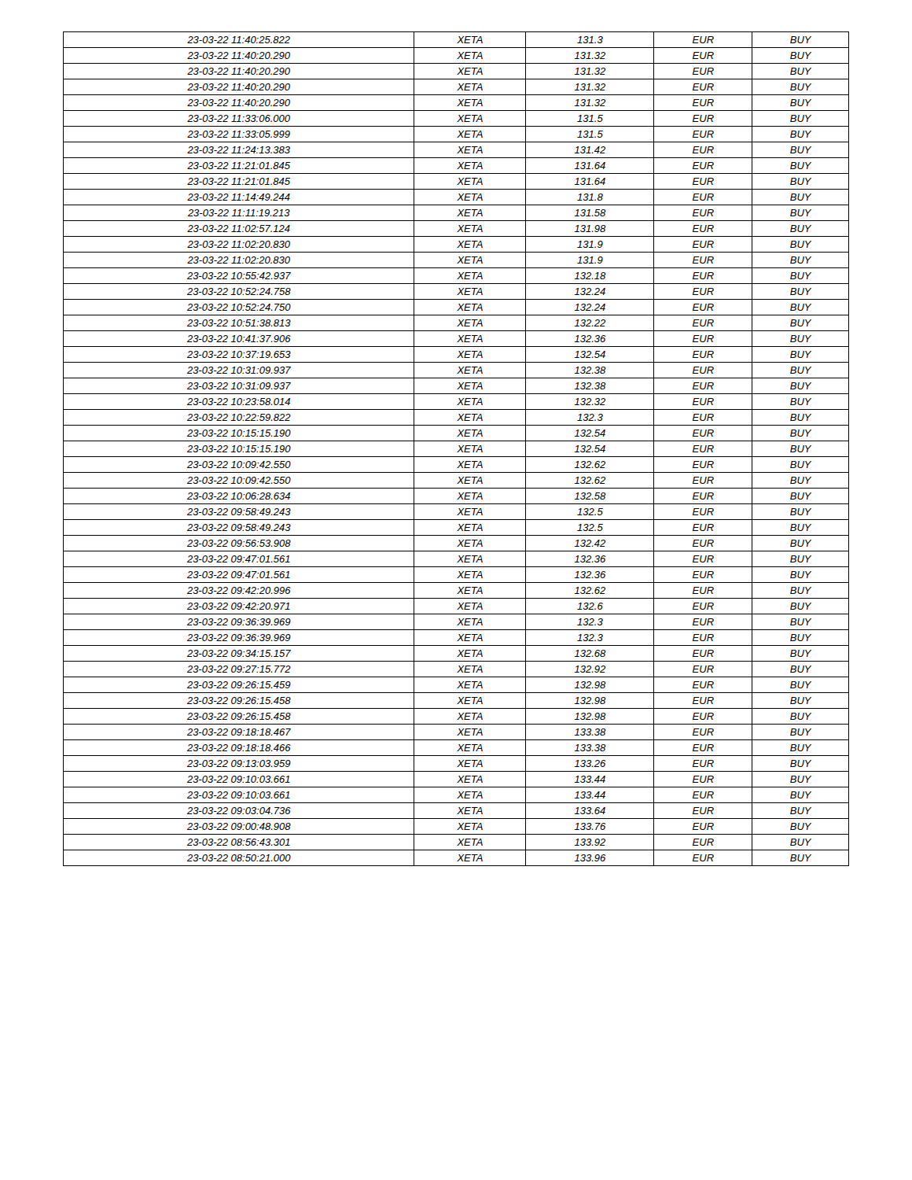| 23-03-22 11:40:25.822 | XETA | 131.3 | EUR | BUY |
| 23-03-22 11:40:20.290 | XETA | 131.32 | EUR | BUY |
| 23-03-22 11:40:20.290 | XETA | 131.32 | EUR | BUY |
| 23-03-22 11:40:20.290 | XETA | 131.32 | EUR | BUY |
| 23-03-22 11:40:20.290 | XETA | 131.32 | EUR | BUY |
| 23-03-22 11:33:06.000 | XETA | 131.5 | EUR | BUY |
| 23-03-22 11:33:05.999 | XETA | 131.5 | EUR | BUY |
| 23-03-22 11:24:13.383 | XETA | 131.42 | EUR | BUY |
| 23-03-22 11:21:01.845 | XETA | 131.64 | EUR | BUY |
| 23-03-22 11:21:01.845 | XETA | 131.64 | EUR | BUY |
| 23-03-22 11:14:49.244 | XETA | 131.8 | EUR | BUY |
| 23-03-22 11:11:19.213 | XETA | 131.58 | EUR | BUY |
| 23-03-22 11:02:57.124 | XETA | 131.98 | EUR | BUY |
| 23-03-22 11:02:20.830 | XETA | 131.9 | EUR | BUY |
| 23-03-22 11:02:20.830 | XETA | 131.9 | EUR | BUY |
| 23-03-22 10:55:42.937 | XETA | 132.18 | EUR | BUY |
| 23-03-22 10:52:24.758 | XETA | 132.24 | EUR | BUY |
| 23-03-22 10:52:24.750 | XETA | 132.24 | EUR | BUY |
| 23-03-22 10:51:38.813 | XETA | 132.22 | EUR | BUY |
| 23-03-22 10:41:37.906 | XETA | 132.36 | EUR | BUY |
| 23-03-22 10:37:19.653 | XETA | 132.54 | EUR | BUY |
| 23-03-22 10:31:09.937 | XETA | 132.38 | EUR | BUY |
| 23-03-22 10:31:09.937 | XETA | 132.38 | EUR | BUY |
| 23-03-22 10:23:58.014 | XETA | 132.32 | EUR | BUY |
| 23-03-22 10:22:59.822 | XETA | 132.3 | EUR | BUY |
| 23-03-22 10:15:15.190 | XETA | 132.54 | EUR | BUY |
| 23-03-22 10:15:15.190 | XETA | 132.54 | EUR | BUY |
| 23-03-22 10:09:42.550 | XETA | 132.62 | EUR | BUY |
| 23-03-22 10:09:42.550 | XETA | 132.62 | EUR | BUY |
| 23-03-22 10:06:28.634 | XETA | 132.58 | EUR | BUY |
| 23-03-22 09:58:49.243 | XETA | 132.5 | EUR | BUY |
| 23-03-22 09:58:49.243 | XETA | 132.5 | EUR | BUY |
| 23-03-22 09:56:53.908 | XETA | 132.42 | EUR | BUY |
| 23-03-22 09:47:01.561 | XETA | 132.36 | EUR | BUY |
| 23-03-22 09:47:01.561 | XETA | 132.36 | EUR | BUY |
| 23-03-22 09:42:20.996 | XETA | 132.62 | EUR | BUY |
| 23-03-22 09:42:20.971 | XETA | 132.6 | EUR | BUY |
| 23-03-22 09:36:39.969 | XETA | 132.3 | EUR | BUY |
| 23-03-22 09:36:39.969 | XETA | 132.3 | EUR | BUY |
| 23-03-22 09:34:15.157 | XETA | 132.68 | EUR | BUY |
| 23-03-22 09:27:15.772 | XETA | 132.92 | EUR | BUY |
| 23-03-22 09:26:15.459 | XETA | 132.98 | EUR | BUY |
| 23-03-22 09:26:15.458 | XETA | 132.98 | EUR | BUY |
| 23-03-22 09:26:15.458 | XETA | 132.98 | EUR | BUY |
| 23-03-22 09:18:18.467 | XETA | 133.38 | EUR | BUY |
| 23-03-22 09:18:18.466 | XETA | 133.38 | EUR | BUY |
| 23-03-22 09:13:03.959 | XETA | 133.26 | EUR | BUY |
| 23-03-22 09:10:03.661 | XETA | 133.44 | EUR | BUY |
| 23-03-22 09:10:03.661 | XETA | 133.44 | EUR | BUY |
| 23-03-22 09:03:04.736 | XETA | 133.64 | EUR | BUY |
| 23-03-22 09:00:48.908 | XETA | 133.76 | EUR | BUY |
| 23-03-22 08:56:43.301 | XETA | 133.92 | EUR | BUY |
| 23-03-22 08:50:21.000 | XETA | 133.96 | EUR | BUY |